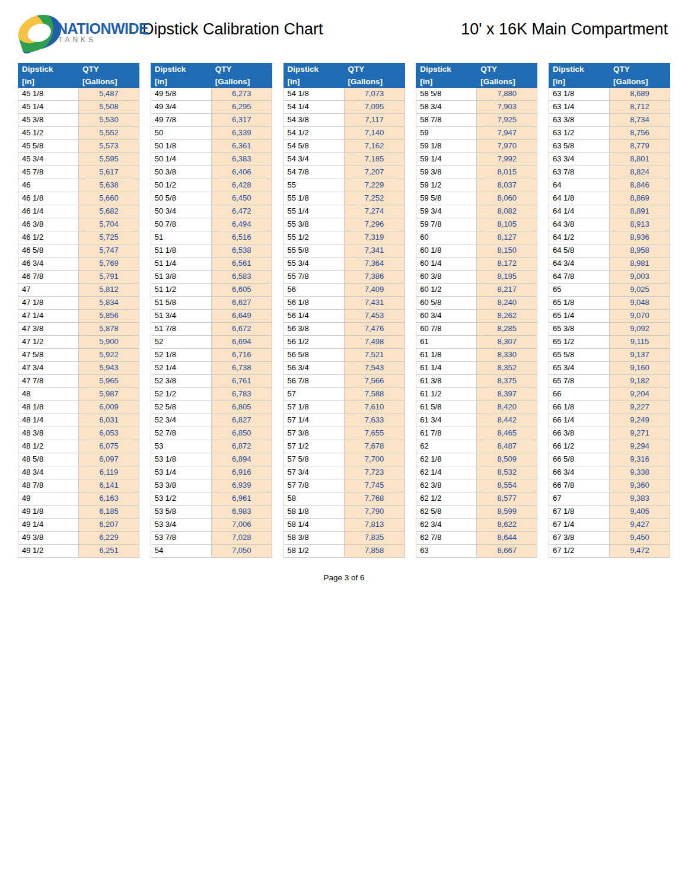NATIONWIDE
TANKS
Dipstick Calibration Chart
10' x 16K Main Compartment
| Dipstick | QTY |
| --- | --- |
| [in] | [Gallons] |
| 45 1/8 | 5,487 |
| 45 1/4 | 5,508 |
| 45 3/8 | 5,530 |
| 45 1/2 | 5,552 |
| 45 5/8 | 5,573 |
| 45 3/4 | 5,595 |
| 45 7/8 | 5,617 |
| 46 | 5,638 |
| 46 1/8 | 5,660 |
| 46 1/4 | 5,682 |
| 46 3/8 | 5,704 |
| 46 1/2 | 5,725 |
| 46 5/8 | 5,747 |
| 46 3/4 | 5,769 |
| 46 7/8 | 5,791 |
| 47 | 5,812 |
| 47 1/8 | 5,834 |
| 47 1/4 | 5,856 |
| 47 3/8 | 5,878 |
| 47 1/2 | 5,900 |
| 47 5/8 | 5,922 |
| 47 3/4 | 5,943 |
| 47 7/8 | 5,965 |
| 48 | 5,987 |
| 48 1/8 | 6,009 |
| 48 1/4 | 6,031 |
| 48 3/8 | 6,053 |
| 48 1/2 | 6,075 |
| 48 5/8 | 6,097 |
| 48 3/4 | 6,119 |
| 48 7/8 | 6,141 |
| 49 | 6,163 |
| 49 1/8 | 6,185 |
| 49 1/4 | 6,207 |
| 49 3/8 | 6,229 |
| 49 1/2 | 6,251 |
| Dipstick | QTY |
| --- | --- |
| [in] | [Gallons] |
| 49 5/8 | 6,273 |
| 49 3/4 | 6,295 |
| 49 7/8 | 6,317 |
| 50 | 6,339 |
| 50 1/8 | 6,361 |
| 50 1/4 | 6,383 |
| 50 3/8 | 6,406 |
| 50 1/2 | 6,428 |
| 50 5/8 | 6,450 |
| 50 3/4 | 6,472 |
| 50 7/8 | 6,494 |
| 51 | 6,516 |
| 51 1/8 | 6,538 |
| 51 1/4 | 6,561 |
| 51 3/8 | 6,583 |
| 51 1/2 | 6,605 |
| 51 5/8 | 6,627 |
| 51 3/4 | 6,649 |
| 51 7/8 | 6,672 |
| 52 | 6,694 |
| 52 1/8 | 6,716 |
| 52 1/4 | 6,738 |
| 52 3/8 | 6,761 |
| 52 1/2 | 6,783 |
| 52 5/8 | 6,805 |
| 52 3/4 | 6,827 |
| 52 7/8 | 6,850 |
| 53 | 6,872 |
| 53 1/8 | 6,894 |
| 53 1/4 | 6,916 |
| 53 3/8 | 6,939 |
| 53 1/2 | 6,961 |
| 53 5/8 | 6,983 |
| 53 3/4 | 7,006 |
| 53 7/8 | 7,028 |
| 54 | 7,050 |
| Dipstick | QTY |
| --- | --- |
| [in] | [Gallons] |
| 54 1/8 | 7,073 |
| 54 1/4 | 7,095 |
| 54 3/8 | 7,117 |
| 54 1/2 | 7,140 |
| 54 5/8 | 7,162 |
| 54 3/4 | 7,185 |
| 54 7/8 | 7,207 |
| 55 | 7,229 |
| 55 1/8 | 7,252 |
| 55 1/4 | 7,274 |
| 55 3/8 | 7,296 |
| 55 1/2 | 7,319 |
| 55 5/8 | 7,341 |
| 55 3/4 | 7,364 |
| 55 7/8 | 7,386 |
| 56 | 7,409 |
| 56 1/8 | 7,431 |
| 56 1/4 | 7,453 |
| 56 3/8 | 7,476 |
| 56 1/2 | 7,498 |
| 56 5/8 | 7,521 |
| 56 3/4 | 7,543 |
| 56 7/8 | 7,566 |
| 57 | 7,588 |
| 57 1/8 | 7,610 |
| 57 1/4 | 7,633 |
| 57 3/8 | 7,655 |
| 57 1/2 | 7,678 |
| 57 5/8 | 7,700 |
| 57 3/4 | 7,723 |
| 57 7/8 | 7,745 |
| 58 | 7,768 |
| 58 1/8 | 7,790 |
| 58 1/4 | 7,813 |
| 58 3/8 | 7,835 |
| 58 1/2 | 7,858 |
| Dipstick | QTY |
| --- | --- |
| [in] | [Gallons] |
| 58 5/8 | 7,880 |
| 58 3/4 | 7,903 |
| 58 7/8 | 7,925 |
| 59 | 7,947 |
| 59 1/8 | 7,970 |
| 59 1/4 | 7,992 |
| 59 3/8 | 8,015 |
| 59 1/2 | 8,037 |
| 59 5/8 | 8,060 |
| 59 3/4 | 8,082 |
| 59 7/8 | 8,105 |
| 60 | 8,127 |
| 60 1/8 | 8,150 |
| 60 1/4 | 8,172 |
| 60 3/8 | 8,195 |
| 60 1/2 | 8,217 |
| 60 5/8 | 8,240 |
| 60 3/4 | 8,262 |
| 60 7/8 | 8,285 |
| 61 | 8,307 |
| 61 1/8 | 8,330 |
| 61 1/4 | 8,352 |
| 61 3/8 | 8,375 |
| 61 1/2 | 8,397 |
| 61 5/8 | 8,420 |
| 61 3/4 | 8,442 |
| 61 7/8 | 8,465 |
| 62 | 8,487 |
| 62 1/8 | 8,509 |
| 62 1/4 | 8,532 |
| 62 3/8 | 8,554 |
| 62 1/2 | 8,577 |
| 62 5/8 | 8,599 |
| 62 3/4 | 8,622 |
| 62 7/8 | 8,644 |
| 63 | 8,667 |
| Dipstick | QTY |
| --- | --- |
| [in] | [Gallons] |
| 63 1/8 | 8,689 |
| 63 1/4 | 8,712 |
| 63 3/8 | 8,734 |
| 63 1/2 | 8,756 |
| 63 5/8 | 8,779 |
| 63 3/4 | 8,801 |
| 63 7/8 | 8,824 |
| 64 | 8,846 |
| 64 1/8 | 8,869 |
| 64 1/4 | 8,891 |
| 64 3/8 | 8,913 |
| 64 1/2 | 8,936 |
| 64 5/8 | 8,958 |
| 64 3/4 | 8,981 |
| 64 7/8 | 9,003 |
| 65 | 9,025 |
| 65 1/8 | 9,048 |
| 65 1/4 | 9,070 |
| 65 3/8 | 9,092 |
| 65 1/2 | 9,115 |
| 65 5/8 | 9,137 |
| 65 3/4 | 9,160 |
| 65 7/8 | 9,182 |
| 66 | 9,204 |
| 66 1/8 | 9,227 |
| 66 1/4 | 9,249 |
| 66 3/8 | 9,271 |
| 66 1/2 | 9,294 |
| 66 5/8 | 9,316 |
| 66 3/4 | 9,338 |
| 66 7/8 | 9,360 |
| 67 | 9,383 |
| 67 1/8 | 9,405 |
| 67 1/4 | 9,427 |
| 67 3/8 | 9,450 |
| 67 1/2 | 9,472 |
Page 3 of 6